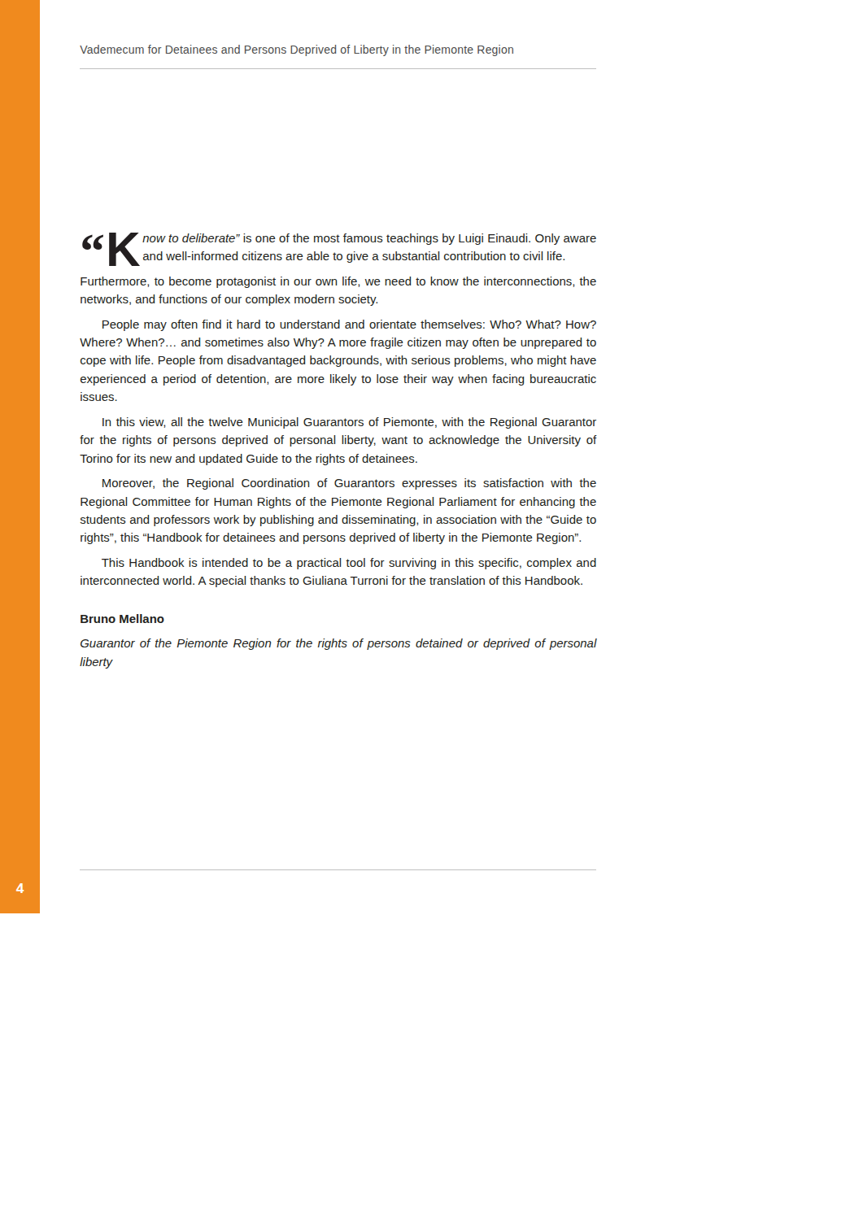Vademecum for Detainees and Persons Deprived of Liberty in the Piemonte Region
“K
now to deliberate” is one of the most famous teachings by Luigi Einaudi. Only aware and well-informed citizens are able to give a substantial contribution to civil life.
Furthermore, to become protagonist in our own life, we need to know the interconnections, the networks, and functions of our complex modern society.
People may often find it hard to understand and orientate themselves: Who? What? How? Where? When?… and sometimes also Why? A more fragile citizen may often be unprepared to cope with life. People from disadvantaged backgrounds, with serious problems, who might have experienced a period of detention, are more likely to lose their way when facing bureaucratic issues.
In this view, all the twelve Municipal Guarantors of Piemonte, with the Regional Guarantor for the rights of persons deprived of personal liberty, want to acknowledge the University of Torino for its new and updated Guide to the rights of detainees.
Moreover, the Regional Coordination of Guarantors expresses its satisfaction with the Regional Committee for Human Rights of the Piemonte Regional Parliament for enhancing the students and professors work by publishing and disseminating, in association with the “Guide to rights”, this “Handbook for detainees and persons deprived of liberty in the Piemonte Region”.
This Handbook is intended to be a practical tool for surviving in this specific, complex and interconnected world. A special thanks to Giuliana Turroni for the translation of this Handbook.
Bruno Mellano
Guarantor of the Piemonte Region for the rights of persons detained or deprived of personal liberty
4